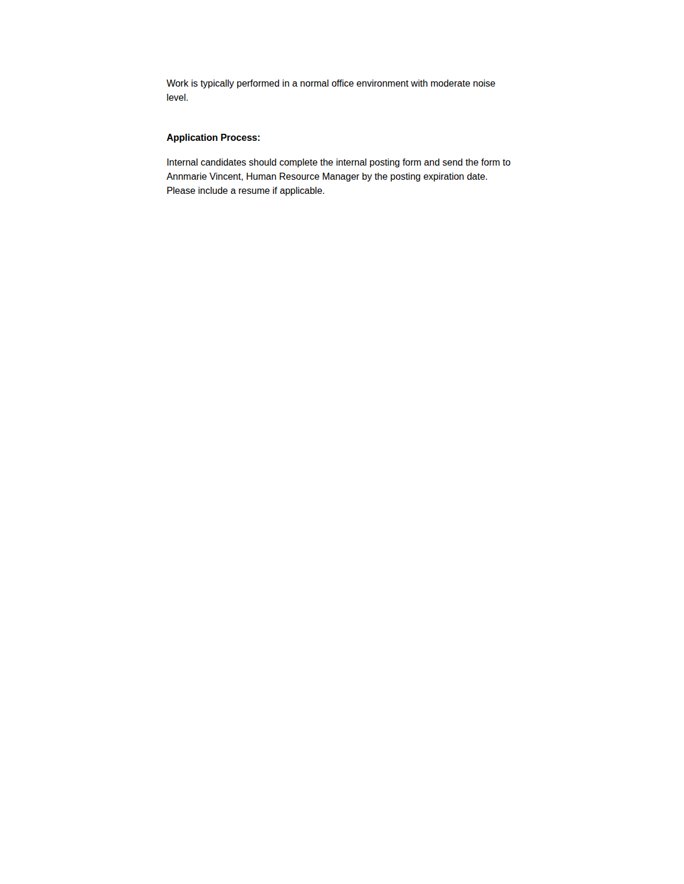Work is typically performed in a normal office environment with moderate noise level.
Application Process:
Internal candidates should complete the internal posting form and send the form to Annmarie Vincent, Human Resource Manager by the posting expiration date. Please include a resume if applicable.